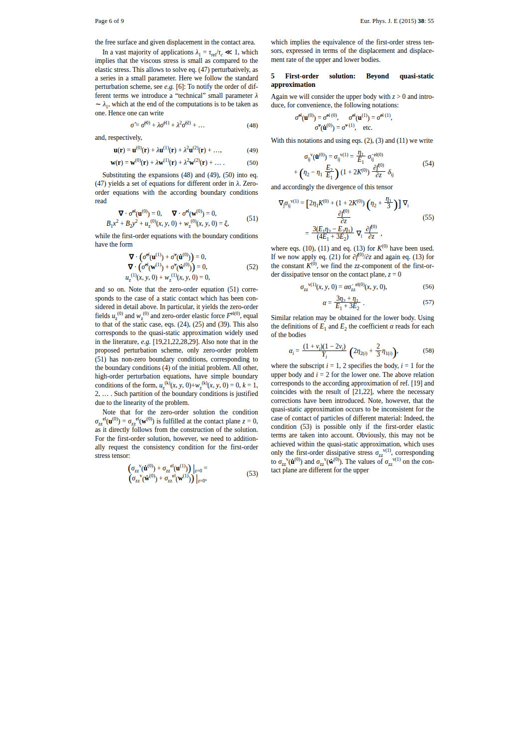Page 6 of 9
Eur. Phys. J. E (2015) 38: 55
the free surface and given displacement in the contact area.
In a vast majority of applications λ1 = τrel/τc ≪ 1, which implies that the viscous stress is small as compared to the elastic stress. This allows to solve eq. (47) perturbatively, as a series in a small parameter. Here we follow the standard perturbation scheme, see e.g. [6]: To notify the order of different terms we introduce a “technical” small parameter λ ∼ λ1, which at the end of the computations is to be taken as one. Hence one can write
σ̂ = σ̂(0) + λσ̂(1) + λ2σ̂(2) + … (48)
and, respectively,
u(r) = u(0)(r) + λu(1)(r) + λ2u(2)(r) + …, (49)
w(r) = w(0)(r) + λw(1)(r) + λ2w(2)(r) + … . (50)
Substituting the expansions (48) and (49), (50) into eq. (47) yields a set of equations for different order in λ. Zero-order equations with the according boundary conditions read
∇ · σ̂el(u(0)) = 0, ∇ · σ̂el(w(0)) = 0, B1x2 + B2y2 + uz(0)(x, y, 0) + wz(0)(x, y, 0) = ξ, (51)
while the first-order equations with the boundary conditions have the form
∇ · (σ̂el(u(1)) + σ̂v(u̇(0))) = 0, ∇ · (σ̂el(w(1)) + σ̂v(ẇ(0))) = 0, uz(1)(x, y, 0) + wz(1)(x, y, 0) = 0, (52)
and so on. Note that the zero-order equation (51) corresponds to the case of a static contact which has been considered in detail above. In particular, it yields the zero-order fields uz(0) and wz(0) and zero-order elastic force Fel(0), equal to that of the static case, eqs. (24), (25) and (39). This also corresponds to the quasi-static approximation widely used in the literature, e.g. [19,21,22,28,29]. Also note that in the proposed perturbation scheme, only zero-order problem (51) has non-zero boundary conditions, corresponding to the boundary conditions (4) of the initial problem. All other, high-order perturbation equations, have simple boundary conditions of the form, uz(k)(x, y, 0)+wz(k)(x, y, 0) = 0, k = 1, 2, … . Such partition of the boundary conditions is justified due to the linearity of the problem.
Note that for the zero-order solution the condition σzzel(u(0)) = σzzel(w(0)) is fulfilled at the contact plane z = 0, as it directly follows from the construction of the solution. For the first-order solution, however, we need to additionally request the consistency condition for the first-order stress tensor:
(σzzv(u̇(0)) + σzzel(u(1))) |z=0 = (σzzv(ẇ(0)) + σzzel(w(1))) |z=0, (53)
which implies the equivalence of the first-order stress tensors, expressed in terms of the displacement and displacement rate of the upper and lower bodies.
5 First-order solution: Beyond quasi-static approximation
Again we will consider the upper body with z > 0 and introduce, for convenience, the following notations:
σ̂el(u(0)) = σ̂el (0), σ̂el(u(1)) = σ̂el (1), σ̂v(u̇(0)) = σ̂v (1), etc.
With this notations and using eqs. (2), (3) and (11) we write
σijv(u̇(0)) = σijv(1) = η1 E1 σ̇ijel(0) + (η2 − η1 E2 E1) (1 + 2K(0)) ∂ḟ(0)∂z δij (54)
and accordingly the divergence of this tensor
∇jσijv(1) = [2η1K(0) + (1 + 2K(0)) (η2 + η13)] ∇i ∂ḟ(0)∂z = 3(E1η2 − E2η1)(4E1 + 3E2) ∇i ∂ḟ(0)∂z , (55)
where eqs. (10), (11) and eq. (13) for K(0) have been used. If we now apply eq. (21) for ∂ḟ(0)/∂z and again eq. (13) for the constant K(0), we find the zz-component of the first-order dissipative tensor on the contact plane, z = 0
σzzv(1)(x, y, 0) = ασ̇zzel(0)(x, y, 0), (56)
α = 3η2 + η1 E1 + 3E2 . (57)
Similar relation may be obtained for the lower body. Using the definitions of E1 and E2 the coefficient α reads for each of the bodies
αi = (1 + νi)(1 − 2νi) Yi (2η2(i) + 23 η1(i)), (58)
where the subscript i = 1, 2 specifies the body, i = 1 for the upper body and i = 2 for the lower one. The above relation corresponds to the according approximation of ref. [19] and coincides with the result of [21,22], where the necessary corrections have been introduced. Note, however, that the quasi-static approximation occurs to be inconsistent for the case of contact of particles of different material: Indeed, the condition (53) is possible only if the first-order elastic terms are taken into account. Obviously, this may not be achieved within the quasi-static approximation, which uses only the first-order dissipative stress σzzv(1), corresponding to σzzv(u̇(0)) and σzzv(ẇ(0)). The values of σzzv(1) on the contact plane are different for the upper